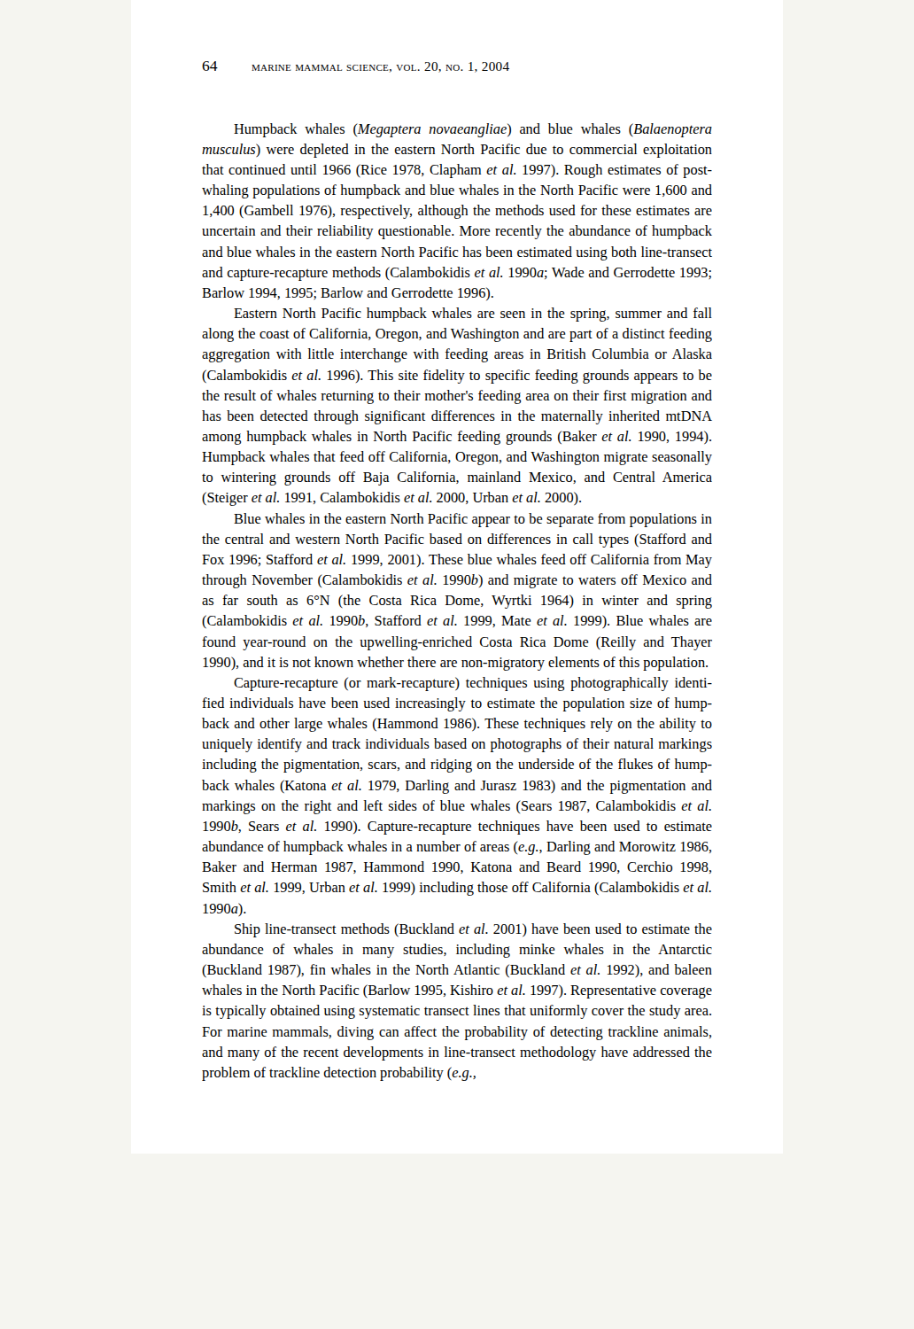64 MARINE MAMMAL SCIENCE, VOL. 20, NO. 1, 2004
Humpback whales (Megaptera novaeangliae) and blue whales (Balaenoptera musculus) were depleted in the eastern North Pacific due to commercial exploitation that continued until 1966 (Rice 1978, Clapham et al. 1997). Rough estimates of post-whaling populations of humpback and blue whales in the North Pacific were 1,600 and 1,400 (Gambell 1976), respectively, although the methods used for these estimates are uncertain and their reliability questionable. More recently the abundance of humpback and blue whales in the eastern North Pacific has been estimated using both line-transect and capture-recapture methods (Calambokidis et al. 1990a; Wade and Gerrodette 1993; Barlow 1994, 1995; Barlow and Gerrodette 1996).
Eastern North Pacific humpback whales are seen in the spring, summer and fall along the coast of California, Oregon, and Washington and are part of a distinct feeding aggregation with little interchange with feeding areas in British Columbia or Alaska (Calambokidis et al. 1996). This site fidelity to specific feeding grounds appears to be the result of whales returning to their mother's feeding area on their first migration and has been detected through significant differences in the maternally inherited mtDNA among humpback whales in North Pacific feeding grounds (Baker et al. 1990, 1994). Humpback whales that feed off California, Oregon, and Washington migrate seasonally to wintering grounds off Baja California, mainland Mexico, and Central America (Steiger et al. 1991, Calambokidis et al. 2000, Urban et al. 2000).
Blue whales in the eastern North Pacific appear to be separate from populations in the central and western North Pacific based on differences in call types (Stafford and Fox 1996; Stafford et al. 1999, 2001). These blue whales feed off California from May through November (Calambokidis et al. 1990b) and migrate to waters off Mexico and as far south as 6°N (the Costa Rica Dome, Wyrtki 1964) in winter and spring (Calambokidis et al. 1990b, Stafford et al. 1999, Mate et al. 1999). Blue whales are found year-round on the upwelling-enriched Costa Rica Dome (Reilly and Thayer 1990), and it is not known whether there are non-migratory elements of this population.
Capture-recapture (or mark-recapture) techniques using photographically identified individuals have been used increasingly to estimate the population size of humpback and other large whales (Hammond 1986). These techniques rely on the ability to uniquely identify and track individuals based on photographs of their natural markings including the pigmentation, scars, and ridging on the underside of the flukes of humpback whales (Katona et al. 1979, Darling and Jurasz 1983) and the pigmentation and markings on the right and left sides of blue whales (Sears 1987, Calambokidis et al. 1990b, Sears et al. 1990). Capture-recapture techniques have been used to estimate abundance of humpback whales in a number of areas (e.g., Darling and Morowitz 1986, Baker and Herman 1987, Hammond 1990, Katona and Beard 1990, Cerchio 1998, Smith et al. 1999, Urban et al. 1999) including those off California (Calambokidis et al. 1990a).
Ship line-transect methods (Buckland et al. 2001) have been used to estimate the abundance of whales in many studies, including minke whales in the Antarctic (Buckland 1987), fin whales in the North Atlantic (Buckland et al. 1992), and baleen whales in the North Pacific (Barlow 1995, Kishiro et al. 1997). Representative coverage is typically obtained using systematic transect lines that uniformly cover the study area. For marine mammals, diving can affect the probability of detecting trackline animals, and many of the recent developments in line-transect methodology have addressed the problem of trackline detection probability (e.g.,